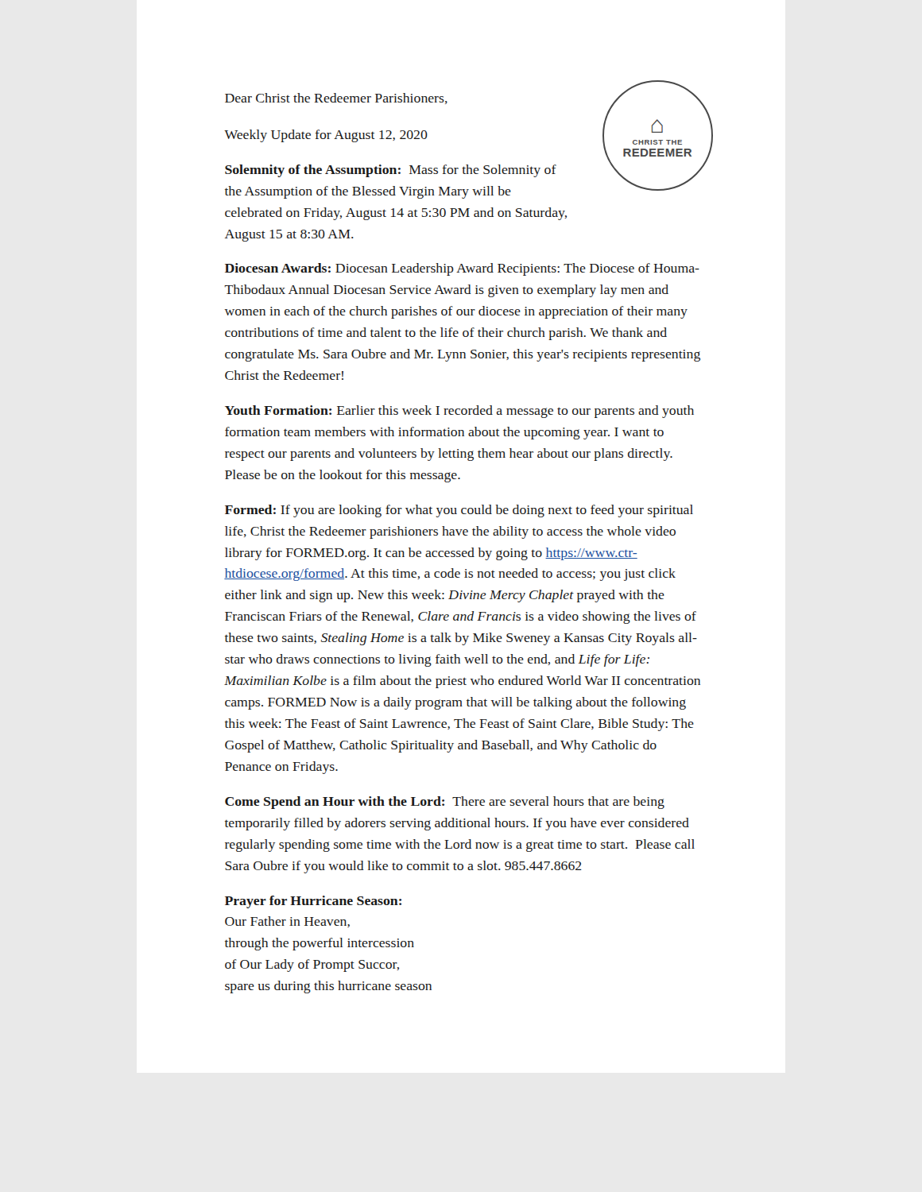⌂
CHRIST THE
REDEEMER
Dear Christ the Redeemer Parishioners,
Weekly Update for August 12, 2020
Solemnity of the Assumption: Mass for the Solemnity of the Assumption of the Blessed Virgin Mary will be celebrated on Friday, August 14 at 5:30 PM and on Saturday, August 15 at 8:30 AM.
Diocesan Awards: Diocesan Leadership Award Recipients: The Diocese of Houma-Thibodaux Annual Diocesan Service Award is given to exemplary lay men and women in each of the church parishes of our diocese in appreciation of their many contributions of time and talent to the life of their church parish. We thank and congratulate Ms. Sara Oubre and Mr. Lynn Sonier, this year's recipients representing Christ the Redeemer!
Youth Formation: Earlier this week I recorded a message to our parents and youth formation team members with information about the upcoming year. I want to respect our parents and volunteers by letting them hear about our plans directly. Please be on the lookout for this message.
Formed: If you are looking for what you could be doing next to feed your spiritual life, Christ the Redeemer parishioners have the ability to access the whole video library for FORMED.org. It can be accessed by going to https://www.ctr-htdiocese.org/formed. At this time, a code is not needed to access; you just click either link and sign up. New this week: Divine Mercy Chaplet prayed with the Franciscan Friars of the Renewal, Clare and Francis is a video showing the lives of these two saints, Stealing Home is a talk by Mike Sweney a Kansas City Royals all-star who draws connections to living faith well to the end, and Life for Life: Maximilian Kolbe is a film about the priest who endured World War II concentration camps. FORMED Now is a daily program that will be talking about the following this week: The Feast of Saint Lawrence, The Feast of Saint Clare, Bible Study: The Gospel of Matthew, Catholic Spirituality and Baseball, and Why Catholic do Penance on Fridays.
Come Spend an Hour with the Lord: There are several hours that are being temporarily filled by adorers serving additional hours. If you have ever considered regularly spending some time with the Lord now is a great time to start. Please call Sara Oubre if you would like to commit to a slot. 985.447.8662
Prayer for Hurricane Season:
Our Father in Heaven,
through the powerful intercession
of Our Lady of Prompt Succor,
spare us during this hurricane season